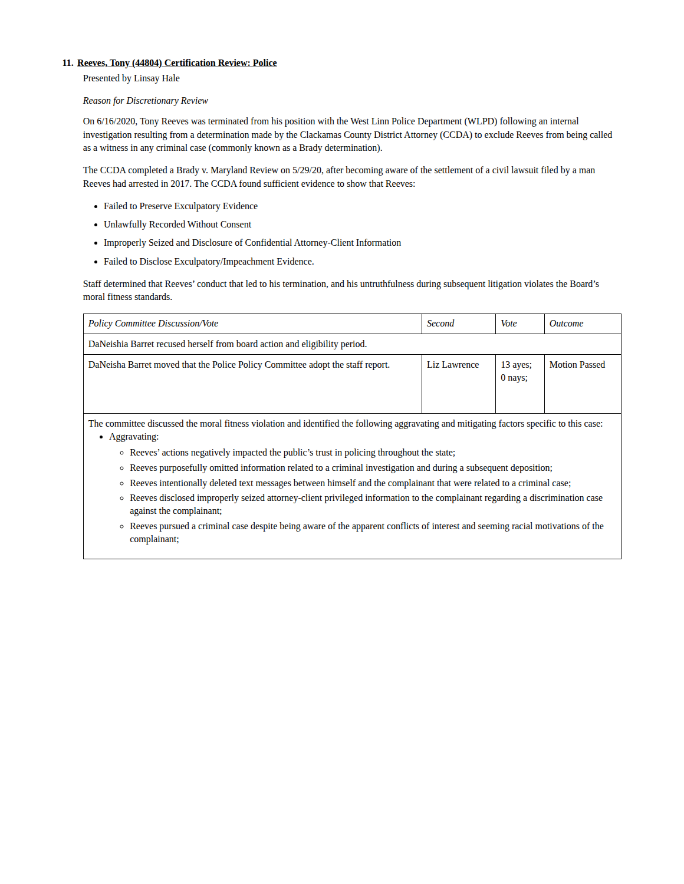11. Reeves, Tony (44804) Certification Review: Police
Presented by Linsay Hale
Reason for Discretionary Review
On 6/16/2020, Tony Reeves was terminated from his position with the West Linn Police Department (WLPD) following an internal investigation resulting from a determination made by the Clackamas County District Attorney (CCDA) to exclude Reeves from being called as a witness in any criminal case (commonly known as a Brady determination).
The CCDA completed a Brady v. Maryland Review on 5/29/20, after becoming aware of the settlement of a civil lawsuit filed by a man Reeves had arrested in 2017. The CCDA found sufficient evidence to show that Reeves:
Failed to Preserve Exculpatory Evidence
Unlawfully Recorded Without Consent
Improperly Seized and Disclosure of Confidential Attorney-Client Information
Failed to Disclose Exculpatory/Impeachment Evidence.
Staff determined that Reeves’ conduct that led to his termination, and his untruthfulness during subsequent litigation violates the Board’s moral fitness standards.
| Policy Committee Discussion/Vote | Second | Vote | Outcome |
| --- | --- | --- | --- |
| DaNeishia Barret recused herself from board action and eligibility period. |
| DaNeisha Barret moved that the Police Policy Committee adopt the staff report. | Liz Lawrence | 13 ayes; 0 nays; | Motion Passed |
| The committee discussed the moral fitness violation and identified the following aggravating and mitigating factors specific to this case: Aggravating: Reeves’ actions negatively impacted the public’s trust in policing throughout the state; Reeves purposefully omitted information related to a criminal investigation and during a subsequent deposition; Reeves intentionally deleted text messages between himself and the complainant that were related to a criminal case; Reeves disclosed improperly seized attorney-client privileged information to the complainant regarding a discrimination case against the complainant; Reeves pursued a criminal case despite being aware of the apparent conflicts of interest and seeming racial motivations of the complainant; |